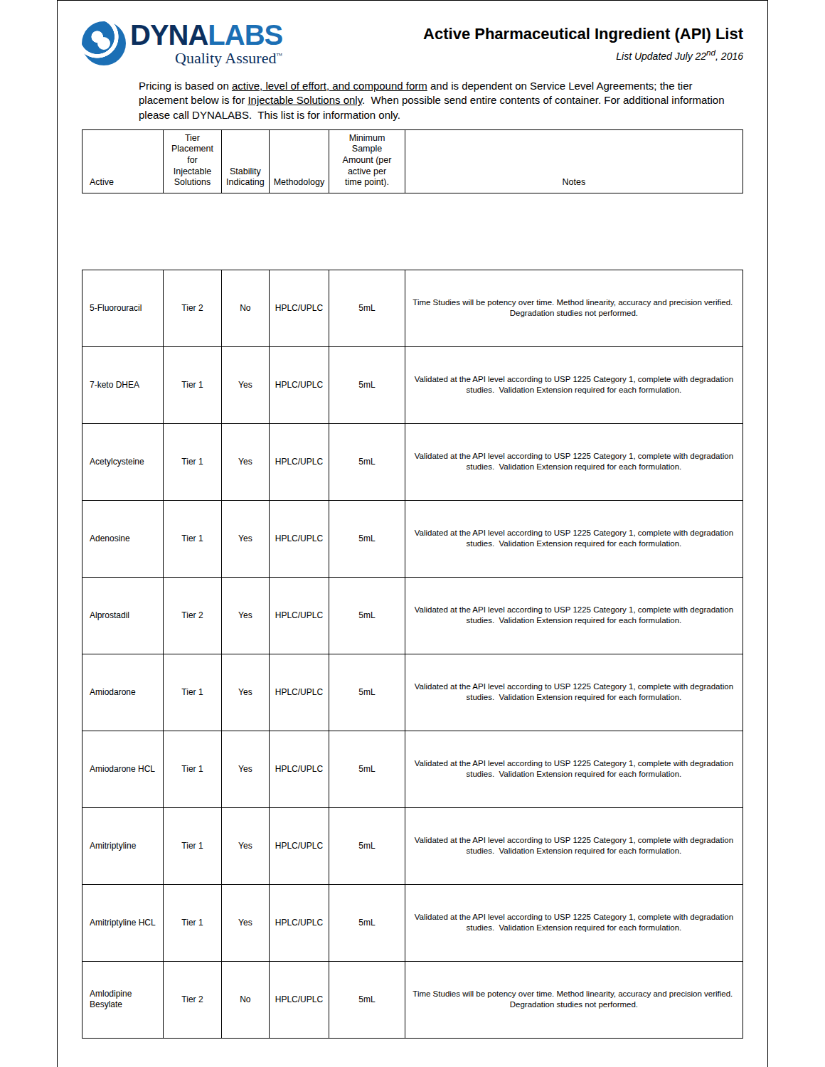DYNA LABS
Quality Assured™
Active Pharmaceutical Ingredient (API) List
List Updated July 22nd, 2016
Pricing is based on active, level of effort, and compound form and is dependent on Service Level Agreements; the tier placement below is for Injectable Solutions only. When possible send entire contents of container. For additional information please call DYNALABS. This list is for information only.
| Active | Tier Placement for Injectable Solutions | Stability Indicating | Methodology | Minimum Sample Amount (per active per time point). | Notes |
| --- | --- | --- | --- | --- | --- |
| 5-Fluorouracil | Tier 2 | No | HPLC/UPLC | 5mL | Time Studies will be potency over time. Method linearity, accuracy and precision verified. Degradation studies not performed. |
| 7-keto DHEA | Tier 1 | Yes | HPLC/UPLC | 5mL | Validated at the API level according to USP 1225 Category 1, complete with degradation studies. Validation Extension required for each formulation. |
| Acetylcysteine | Tier 1 | Yes | HPLC/UPLC | 5mL | Validated at the API level according to USP 1225 Category 1, complete with degradation studies. Validation Extension required for each formulation. |
| Adenosine | Tier 1 | Yes | HPLC/UPLC | 5mL | Validated at the API level according to USP 1225 Category 1, complete with degradation studies. Validation Extension required for each formulation. |
| Alprostadil | Tier 2 | Yes | HPLC/UPLC | 5mL | Validated at the API level according to USP 1225 Category 1, complete with degradation studies. Validation Extension required for each formulation. |
| Amiodarone | Tier 1 | Yes | HPLC/UPLC | 5mL | Validated at the API level according to USP 1225 Category 1, complete with degradation studies. Validation Extension required for each formulation. |
| Amiodarone HCL | Tier 1 | Yes | HPLC/UPLC | 5mL | Validated at the API level according to USP 1225 Category 1, complete with degradation studies. Validation Extension required for each formulation. |
| Amitriptyline | Tier 1 | Yes | HPLC/UPLC | 5mL | Validated at the API level according to USP 1225 Category 1, complete with degradation studies. Validation Extension required for each formulation. |
| Amitriptyline HCL | Tier 1 | Yes | HPLC/UPLC | 5mL | Validated at the API level according to USP 1225 Category 1, complete with degradation studies. Validation Extension required for each formulation. |
| Amlodipine Besylate | Tier 2 | No | HPLC/UPLC | 5mL | Time Studies will be potency over time. Method linearity, accuracy and precision verified. Degradation studies not performed. |